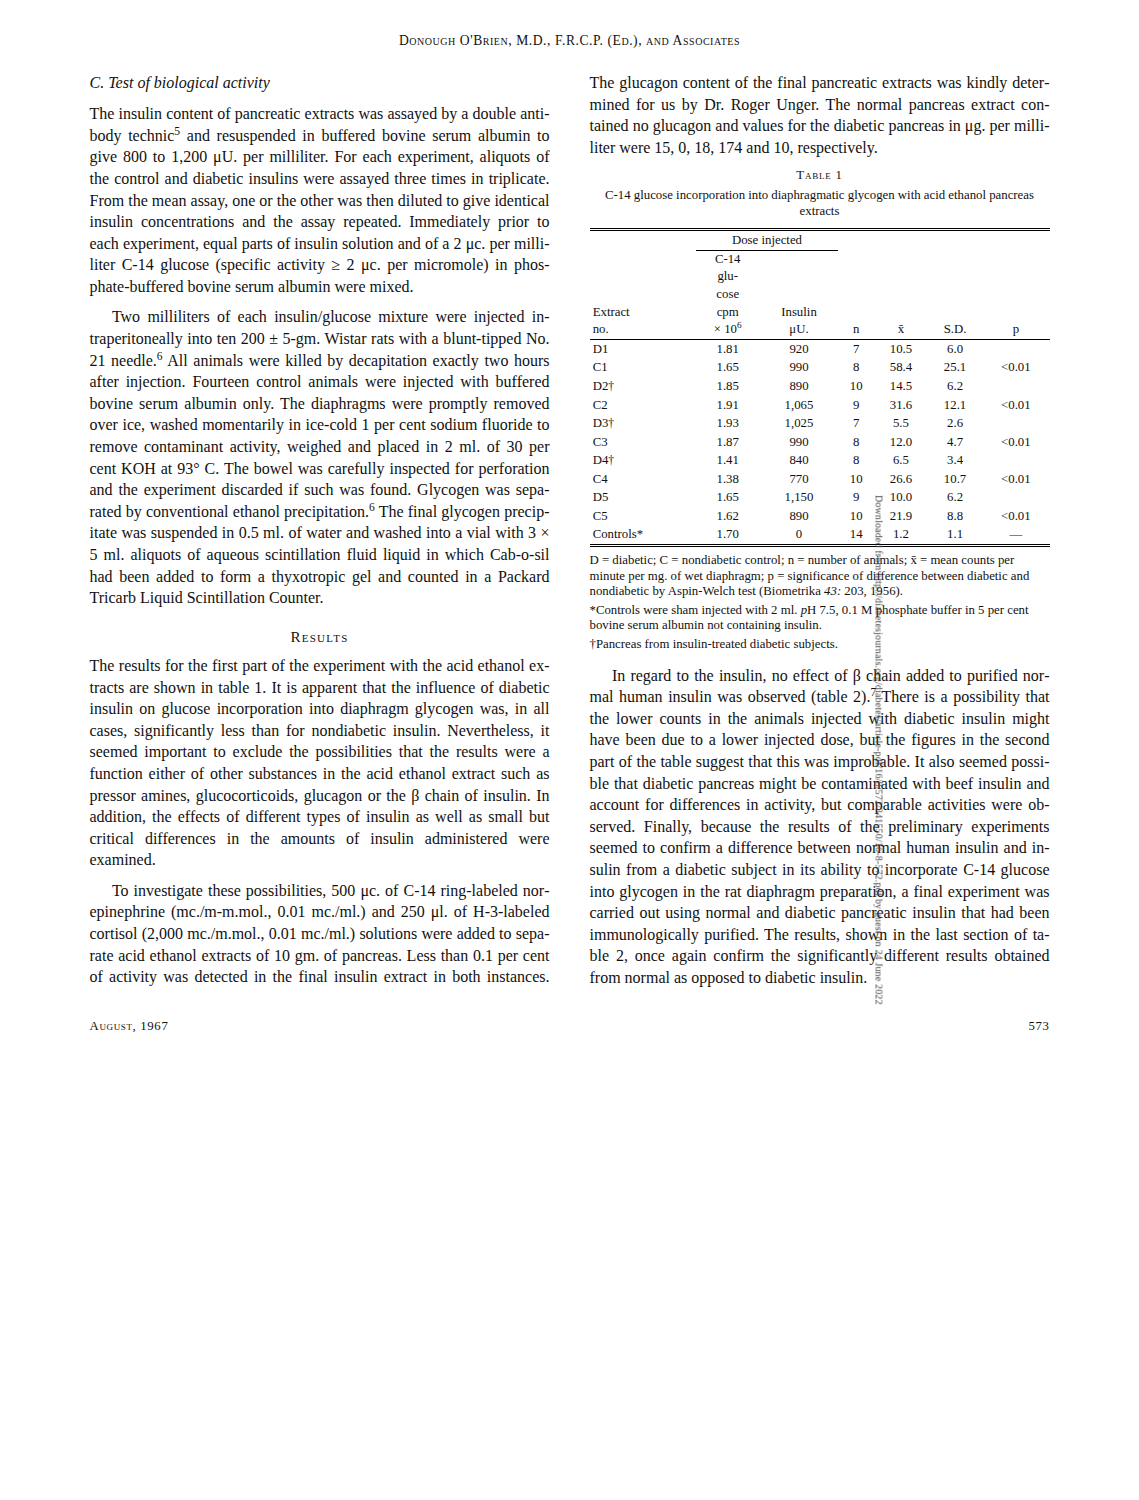Downloaded from http://diabetesjournals.org/diabetes/article-pdf/16/8/572/341550/16-8-572.pdf by guest on 24 June 2022
Donough O'Brien, M.D., F.R.C.P. (Ed.), and Associates
C. Test of biological activity
The insulin content of pancreatic extracts was assayed by a double antibody technic5 and resuspended in buffered bovine serum albumin to give 800 to 1,200 μU. per milliliter. For each experiment, aliquots of the control and diabetic insulins were assayed three times in triplicate. From the mean assay, one or the other was then diluted to give identical insulin concentrations and the assay repeated. Immediately prior to each experiment, equal parts of insulin solution and of a 2 μc. per milliliter C-14 glucose (specific activity ≥ 2 μc. per micromole) in phosphate-buffered bovine serum albumin were mixed.
Two milliliters of each insulin/glucose mixture were injected intraperitoneally into ten 200 ± 5-gm. Wistar rats with a blunt-tipped No. 21 needle.6 All animals were killed by decapitation exactly two hours after injection. Fourteen control animals were injected with buffered bovine serum albumin only. The diaphragms were promptly removed over ice, washed momentarily in ice-cold 1 per cent sodium fluoride to remove contaminant activity, weighed and placed in 2 ml. of 30 per cent KOH at 93° C. The bowel was carefully inspected for perforation and the experiment discarded if such was found. Glycogen was separated by conventional ethanol precipitation.6 The final glycogen precipitate was suspended in 0.5 ml. of water and washed into a vial with 3 × 5 ml. aliquots of aqueous scintillation fluid liquid in which Cab-o-sil had been added to form a thyxotropic gel and counted in a Packard Tricarb Liquid Scintillation Counter.
Results
The results for the first part of the experiment with the acid ethanol extracts are shown in table 1. It is apparent that the influence of diabetic insulin on glucose incorporation into diaphragm glycogen was, in all cases, significantly less than for nondiabetic insulin. Nevertheless, it seemed important to exclude the possibilities that the results were a function either of other substances in the acid ethanol extract such as pressor amines, glucocorticoids, glucagon or the β chain of insulin. In addition, the effects of different types of insulin as well as small but critical differences in the amounts of insulin administered were examined.
To investigate these possibilities, 500 μc. of C-14 ring-labeled norepinephrine (mc./m-m.mol., 0.01 mc./ml.) and 250 μl. of H-3-labeled cortisol (2,000 mc./m.mol., 0.01 mc./ml.) solutions were added to separate acid ethanol extracts of 10 gm. of pancreas. Less than 0.1 per cent of activity was detected in the final insulin extract in both instances. The glucagon content of the final pancreatic extracts was kindly determined for us by Dr. Roger Unger. The normal pancreas extract contained no glucagon and values for the diabetic pancreas in μg. per milliliter were 15, 0, 18, 174 and 10, respectively.
Table 1
C-14 glucose incorporation into diaphragmatic glycogen with acid ethanol pancreas extracts
| | Dose injected | | | | |
| --- | --- | --- | --- | --- | --- |
| | C-14 glu- cose | | | | | |
| Extract no. | cpm × 10 6 | Insulin μU. | n | x̄ | S.D. | p |
| D1 | 1.81 | 920 | 7 | 10.5 | 6.0 | <0.01 |
| C1 | 1.65 | 990 | 8 | 58.4 | 25.1 |
| D2 † | 1.85 | 890 | 10 | 14.5 | 6.2 | <0.01 |
| C2 | 1.91 | 1,065 | 9 | 31.6 | 12.1 |
| D3 † | 1.93 | 1,025 | 7 | 5.5 | 2.6 | <0.01 |
| C3 | 1.87 | 990 | 8 | 12.0 | 4.7 |
| D4 † | 1.41 | 840 | 8 | 6.5 | 3.4 | <0.01 |
| C4 | 1.38 | 770 | 10 | 26.6 | 10.7 |
| D5 | 1.65 | 1,150 | 9 | 10.0 | 6.2 | <0.01 |
| C5 | 1.62 | 890 | 10 | 21.9 | 8.8 |
| Controls* | 1.70 | 0 | 14 | 1.2 | 1.1 | — |
D = diabetic; C = nondiabetic control; n = number of animals; x̄ = mean counts per minute per mg. of wet diaphragm; p = significance of difference between diabetic and nondiabetic by Aspin-Welch test (Biometrika 43: 203, 1956).
*Controls were sham injected with 2 ml. p H 7.5, 0.1 M phosphate buffer in 5 per cent bovine serum albumin not containing insulin.
†Pancreas from insulin-treated diabetic subjects.
In regard to the insulin, no effect of β chain added to purified normal human insulin was observed (table 2).7 There is a possibility that the lower counts in the animals injected with diabetic insulin might have been due to a lower injected dose, but the figures in the second part of the table suggest that this was improbable. It also seemed possible that diabetic pancreas might be contaminated with beef insulin and account for differences in activity, but comparable activities were observed. Finally, because the results of the preliminary experiments seemed to confirm a difference between normal human insulin and insulin from a diabetic subject in its ability to incorporate C-14 glucose into glycogen in the rat diaphragm preparation, a final experiment was carried out using normal and diabetic pancreatic insulin that had been immunologically purified. The results, shown in the last section of table 2, once again confirm the significantly different results obtained from normal as opposed to diabetic insulin.
August, 1967 573